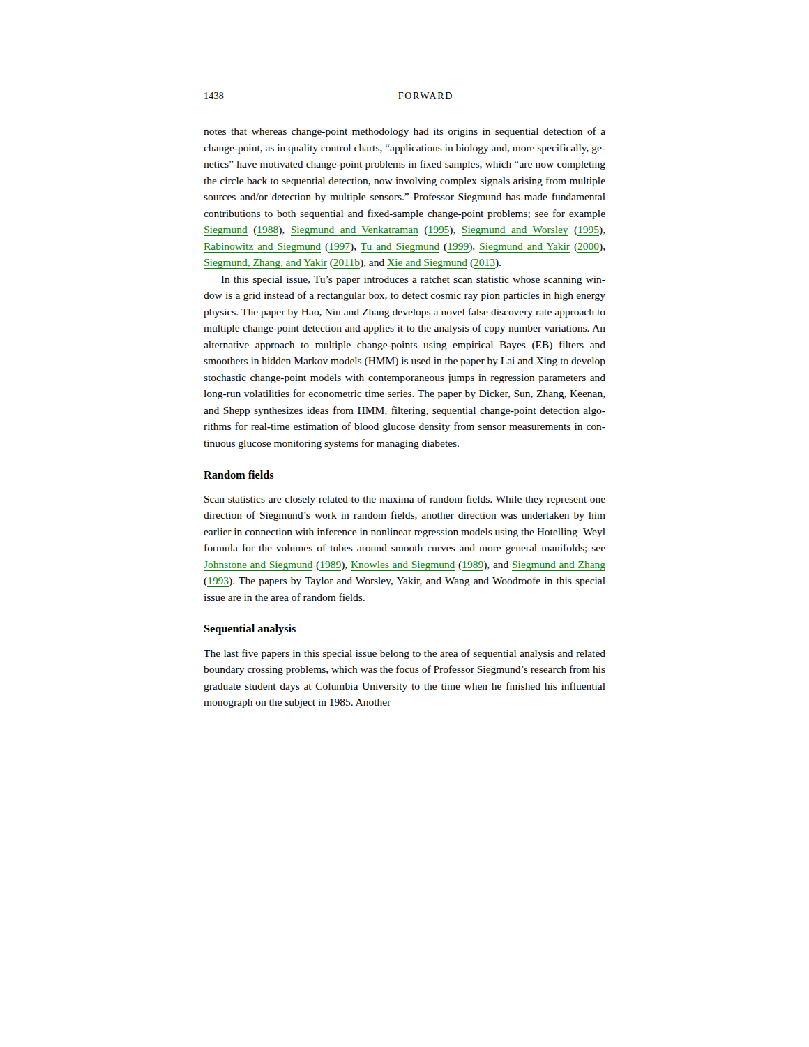1438 FORWARD
notes that whereas change-point methodology had its origins in sequential detection of a change-point, as in quality control charts, “applications in biology and, more specifically, genetics” have motivated change-point problems in fixed samples, which “are now completing the circle back to sequential detection, now involving complex signals arising from multiple sources and/or detection by multiple sensors.” Professor Siegmund has made fundamental contributions to both sequential and fixed-sample change-point problems; see for example Siegmund (1988), Siegmund and Venkatraman (1995), Siegmund and Worsley (1995), Rabinowitz and Siegmund (1997), Tu and Siegmund (1999), Siegmund and Yakir (2000), Siegmund, Zhang, and Yakir (2011b), and Xie and Siegmund (2013).
In this special issue, Tu’s paper introduces a ratchet scan statistic whose scanning window is a grid instead of a rectangular box, to detect cosmic ray pion particles in high energy physics. The paper by Hao, Niu and Zhang develops a novel false discovery rate approach to multiple change-point detection and applies it to the analysis of copy number variations. An alternative approach to multiple change-points using empirical Bayes (EB) filters and smoothers in hidden Markov models (HMM) is used in the paper by Lai and Xing to develop stochastic change-point models with contemporaneous jumps in regression parameters and long-run volatilities for econometric time series. The paper by Dicker, Sun, Zhang, Keenan, and Shepp synthesizes ideas from HMM, filtering, sequential change-point detection algorithms for real-time estimation of blood glucose density from sensor measurements in continuous glucose monitoring systems for managing diabetes.
Random fields
Scan statistics are closely related to the maxima of random fields. While they represent one direction of Siegmund’s work in random fields, another direction was undertaken by him earlier in connection with inference in nonlinear regression models using the Hotelling–Weyl formula for the volumes of tubes around smooth curves and more general manifolds; see Johnstone and Siegmund (1989), Knowles and Siegmund (1989), and Siegmund and Zhang (1993). The papers by Taylor and Worsley, Yakir, and Wang and Woodroofe in this special issue are in the area of random fields.
Sequential analysis
The last five papers in this special issue belong to the area of sequential analysis and related boundary crossing problems, which was the focus of Professor Siegmund’s research from his graduate student days at Columbia University to the time when he finished his influential monograph on the subject in 1985. Another